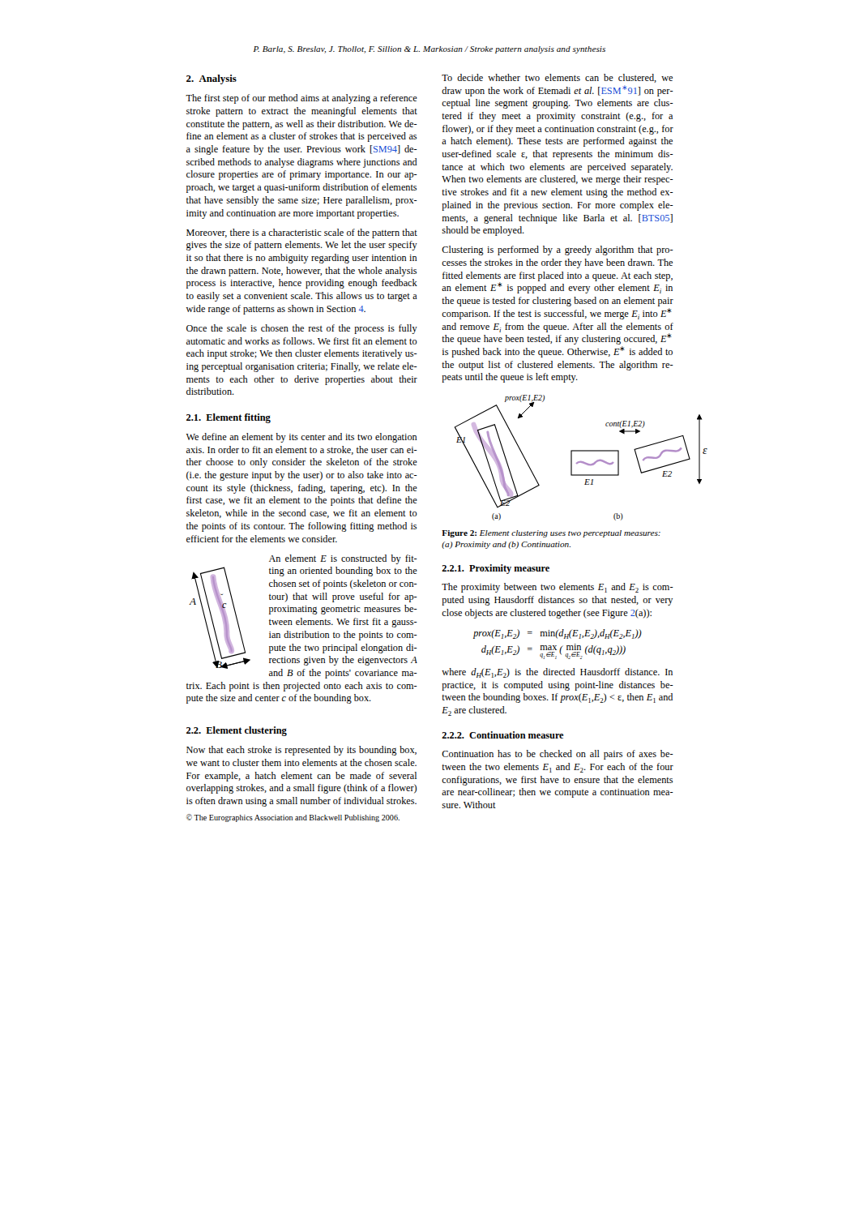P. Barla, S. Breslav, J. Thollot, F. Sillion & L. Markosian / Stroke pattern analysis and synthesis
2. Analysis
The first step of our method aims at analyzing a reference stroke pattern to extract the meaningful elements that constitute the pattern, as well as their distribution. We define an element as a cluster of strokes that is perceived as a single feature by the user. Previous work [SM94] described methods to analyse diagrams where junctions and closure properties are of primary importance. In our approach, we target a quasi-uniform distribution of elements that have sensibly the same size; Here parallelism, proximity and continuation are more important properties.
Moreover, there is a characteristic scale of the pattern that gives the size of pattern elements. We let the user specify it so that there is no ambiguity regarding user intention in the drawn pattern. Note, however, that the whole analysis process is interactive, hence providing enough feedback to easily set a convenient scale. This allows us to target a wide range of patterns as shown in Section 4.
Once the scale is chosen the rest of the process is fully automatic and works as follows. We first fit an element to each input stroke; We then cluster elements iteratively using perceptual organisation criteria; Finally, we relate elements to each other to derive properties about their distribution.
2.1. Element fitting
We define an element by its center and its two elongation axis. In order to fit an element to a stroke, the user can either choose to only consider the skeleton of the stroke (i.e. the gesture input by the user) or to also take into account its style (thickness, fading, tapering, etc). In the first case, we fit an element to the points that define the skeleton, while in the second case, we fit an element to the points of its contour. The following fitting method is efficient for the elements we consider.
A B c ˇ
An element E is constructed by fitting an oriented bounding box to the chosen set of points (skeleton or contour) that will prove useful for approximating geometric measures between elements. We first fit a gaussian distribution to the points to compute the two principal elongation directions given by the eigenvectors A and B of the points' covariance matrix. Each point is then projected onto each axis to compute the size and center c of the bounding box.
2.2. Element clustering
Now that each stroke is represented by its bounding box, we want to cluster them into elements at the chosen scale. For example, a hatch element can be made of several overlapping strokes, and a small figure (think of a flower) is often drawn using a small number of individual strokes.
To decide whether two elements can be clustered, we draw upon the work of Etemadi et al. [ESM∗91] on perceptual line segment grouping. Two elements are clustered if they meet a proximity constraint (e.g., for a flower), or if they meet a continuation constraint (e.g., for a hatch element). These tests are performed against the user-defined scale ε, that represents the minimum distance at which two elements are perceived separately. When two elements are clustered, we merge their respective strokes and fit a new element using the method explained in the previous section. For more complex elements, a general technique like Barla et al. [BTS05] should be employed.
Clustering is performed by a greedy algorithm that processes the strokes in the order they have been drawn. The fitted elements are first placed into a queue. At each step, an element E∗ is popped and every other element Ei in the queue is tested for clustering based on an element pair comparison. If the test is successful, we merge Ei into E∗ and remove Ei from the queue. After all the elements of the queue have been tested, if any clustering occured, E∗ is pushed back into the queue. Otherwise, E∗ is added to the output list of clustered elements. The algorithm repeats until the queue is left empty.
E1 E2 prox(E1,E2) (a) E1 E2 cont(E1,E2) ε (b)
Figure 2: Element clustering uses two perceptual measures: (a) Proximity and (b) Continuation.
2.2.1. Proximity measure
The proximity between two elements E1 and E2 is computed using Hausdorff distances so that nested, or very close objects are clustered together (see Figure 2(a)):
| prox ( E 1 , E 2 ) | = | min ( d H ( E 1 , E 2 ), d H ( E 2 , E 1 )) |
| d H ( E 1 , E 2 ) | = | max q 1 ∈ E 1 ( min q 2 ∈ E 2 ( d ( q 1 , q 2 ))) |
where dH(E1,E2) is the directed Hausdorff distance. In practice, it is computed using point-line distances between the bounding boxes. If prox(E1,E2) < ε, then E1 and E2 are clustered.
2.2.2. Continuation measure
Continuation has to be checked on all pairs of axes between the two elements E1 and E2. For each of the four configurations, we first have to ensure that the elements are near-collinear; then we compute a continuation measure. Without
© The Eurographics Association and Blackwell Publishing 2006.